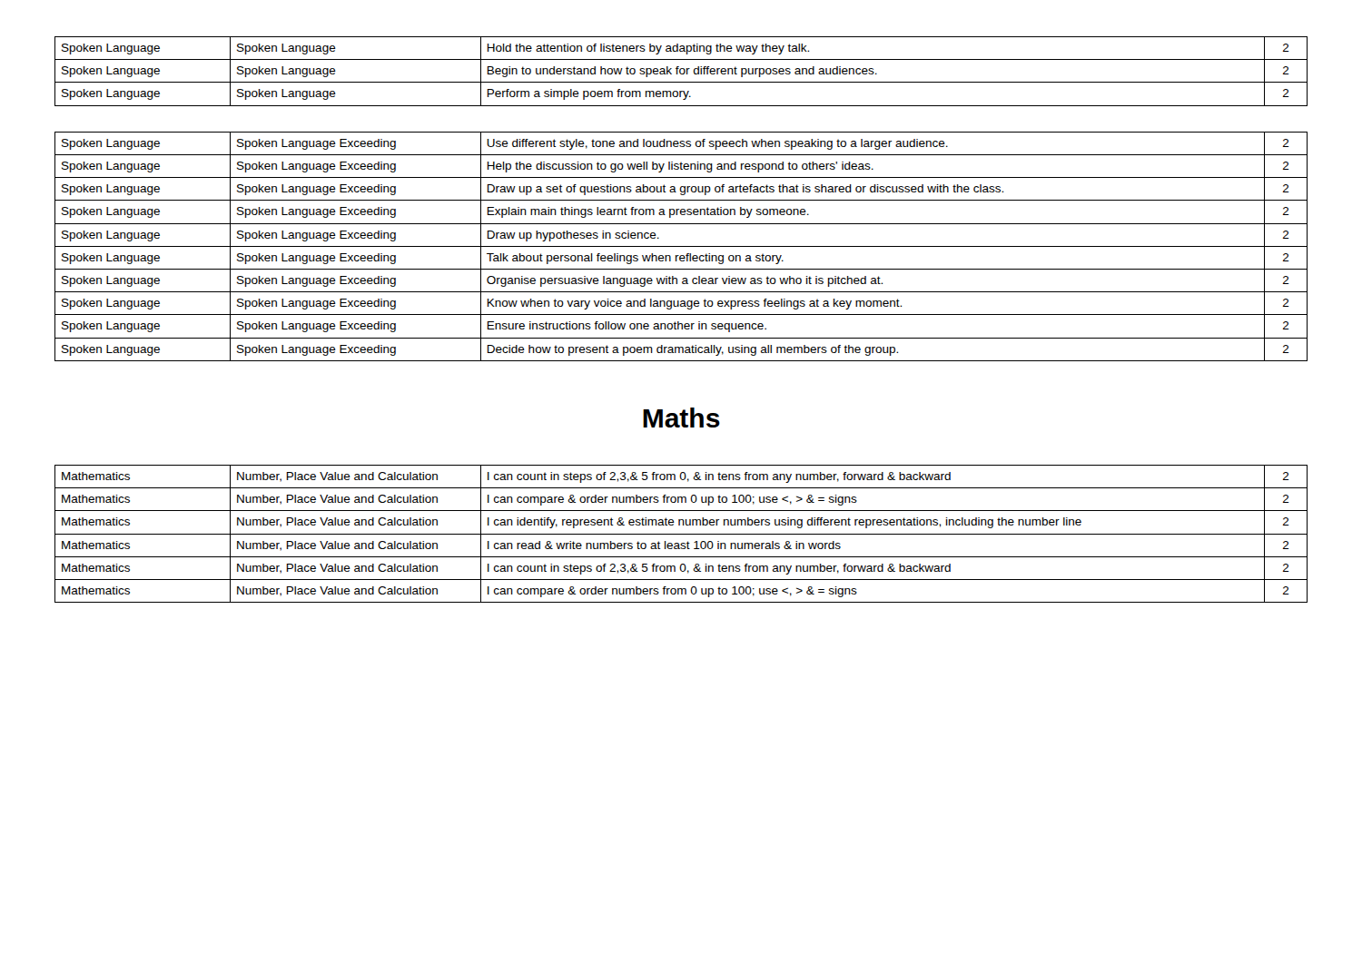| Spoken Language | Spoken Language | Hold the attention of listeners by adapting the way they talk. | 2 |
| Spoken Language | Spoken Language | Begin to understand how to speak for different purposes and audiences. | 2 |
| Spoken Language | Spoken Language | Perform a simple poem from memory. | 2 |
| Spoken Language | Spoken Language Exceeding | Use different style, tone and loudness of speech when speaking to a larger audience. | 2 |
| Spoken Language | Spoken Language Exceeding | Help the discussion to go well by listening and respond to others' ideas. | 2 |
| Spoken Language | Spoken Language Exceeding | Draw up a set of questions about a group of artefacts that is shared or discussed with the class. | 2 |
| Spoken Language | Spoken Language Exceeding | Explain main things learnt from a presentation by someone. | 2 |
| Spoken Language | Spoken Language Exceeding | Draw up hypotheses in science. | 2 |
| Spoken Language | Spoken Language Exceeding | Talk about personal feelings when reflecting on a story. | 2 |
| Spoken Language | Spoken Language Exceeding | Organise persuasive language with a clear view as to who it is pitched at. | 2 |
| Spoken Language | Spoken Language Exceeding | Know when to vary voice and language to express feelings at a key moment. | 2 |
| Spoken Language | Spoken Language Exceeding | Ensure instructions follow one another in sequence. | 2 |
| Spoken Language | Spoken Language Exceeding | Decide how to present a poem dramatically, using all members of the group. | 2 |
Maths
| Mathematics | Number, Place Value and Calculation | I can count in steps of 2,3,& 5 from 0, & in tens from any number, forward & backward | 2 |
| Mathematics | Number, Place Value and Calculation | I can compare & order numbers from 0 up to 100; use <, > & = signs | 2 |
| Mathematics | Number, Place Value and Calculation | I can identify, represent & estimate number numbers using different representations, including the number line | 2 |
| Mathematics | Number, Place Value and Calculation | I can read & write numbers to at least 100 in numerals & in words | 2 |
| Mathematics | Number, Place Value and Calculation | I can count in steps of 2,3,& 5 from 0, & in tens from any number, forward & backward | 2 |
| Mathematics | Number, Place Value and Calculation | I can compare & order numbers from 0 up to 100; use <, > & = signs | 2 |